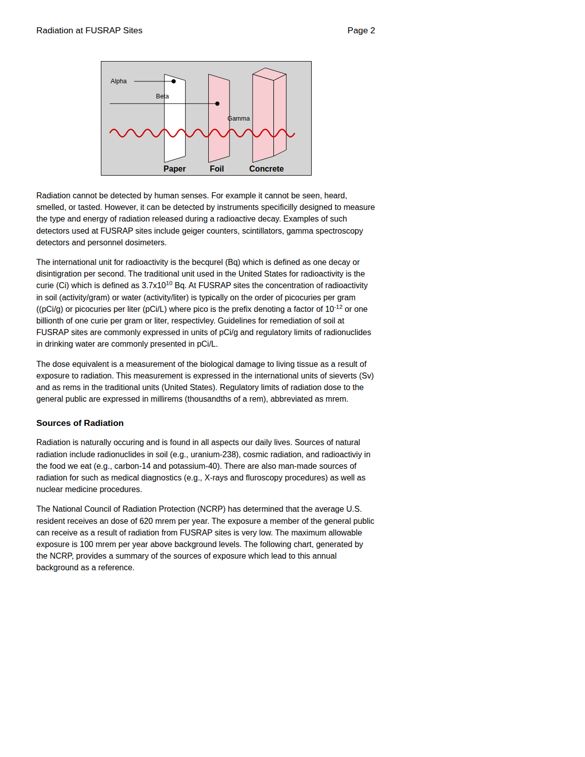Radiation at FUSRAP Sites Page 2
Alpha Beta Gamma Paper Foil Concrete
Radiation cannot be detected by human senses. For example it cannot be seen, heard, smelled, or tasted. However, it can be detected by instruments specificilly designed to measure the type and energy of radiation released during a radioactive decay. Examples of such detectors used at FUSRAP sites include geiger counters, scintillators, gamma spectroscopy detectors and personnel dosimeters.
The international unit for radioactivity is the becqurel (Bq) which is defined as one decay or disintigration per second. The traditional unit used in the United States for radioactivity is the curie (Ci) which is defined as 3.7x1010 Bq. At FUSRAP sites the concentration of radioactivity in soil (activity/gram) or water (activity/liter) is typically on the order of picocuries per gram ((pCi/g) or picocuries per liter (pCi/L) where pico is the prefix denoting a factor of 10-12 or one billionth of one curie per gram or liter, respectivley. Guidelines for remediation of soil at FUSRAP sites are commonly expressed in units of pCi/g and regulatory limits of radionuclides in drinking water are commonly presented in pCi/L.
The dose equivalent is a measurement of the biological damage to living tissue as a result of exposure to radiation. This measurement is expressed in the international units of sieverts (Sv) and as rems in the traditional units (United States). Regulatory limits of radiation dose to the general public are expressed in millirems (thousandths of a rem), abbreviated as mrem.
Sources of Radiation
Radiation is naturally occuring and is found in all aspects our daily lives. Sources of natural radiation include radionuclides in soil (e.g., uranium-238), cosmic radiation, and radioactiviy in the food we eat (e.g., carbon-14 and potassium-40). There are also man-made sources of radiation for such as medical diagnostics (e.g., X-rays and fluroscopy procedures) as well as nuclear medicine procedures.
The National Council of Radiation Protection (NCRP) has determined that the average U.S. resident receives an dose of 620 mrem per year. The exposure a member of the general public can receive as a result of radiation from FUSRAP sites is very low. The maximum allowable exposure is 100 mrem per year above background levels. The following chart, generated by the NCRP, provides a summary of the sources of exposure which lead to this annual background as a reference.